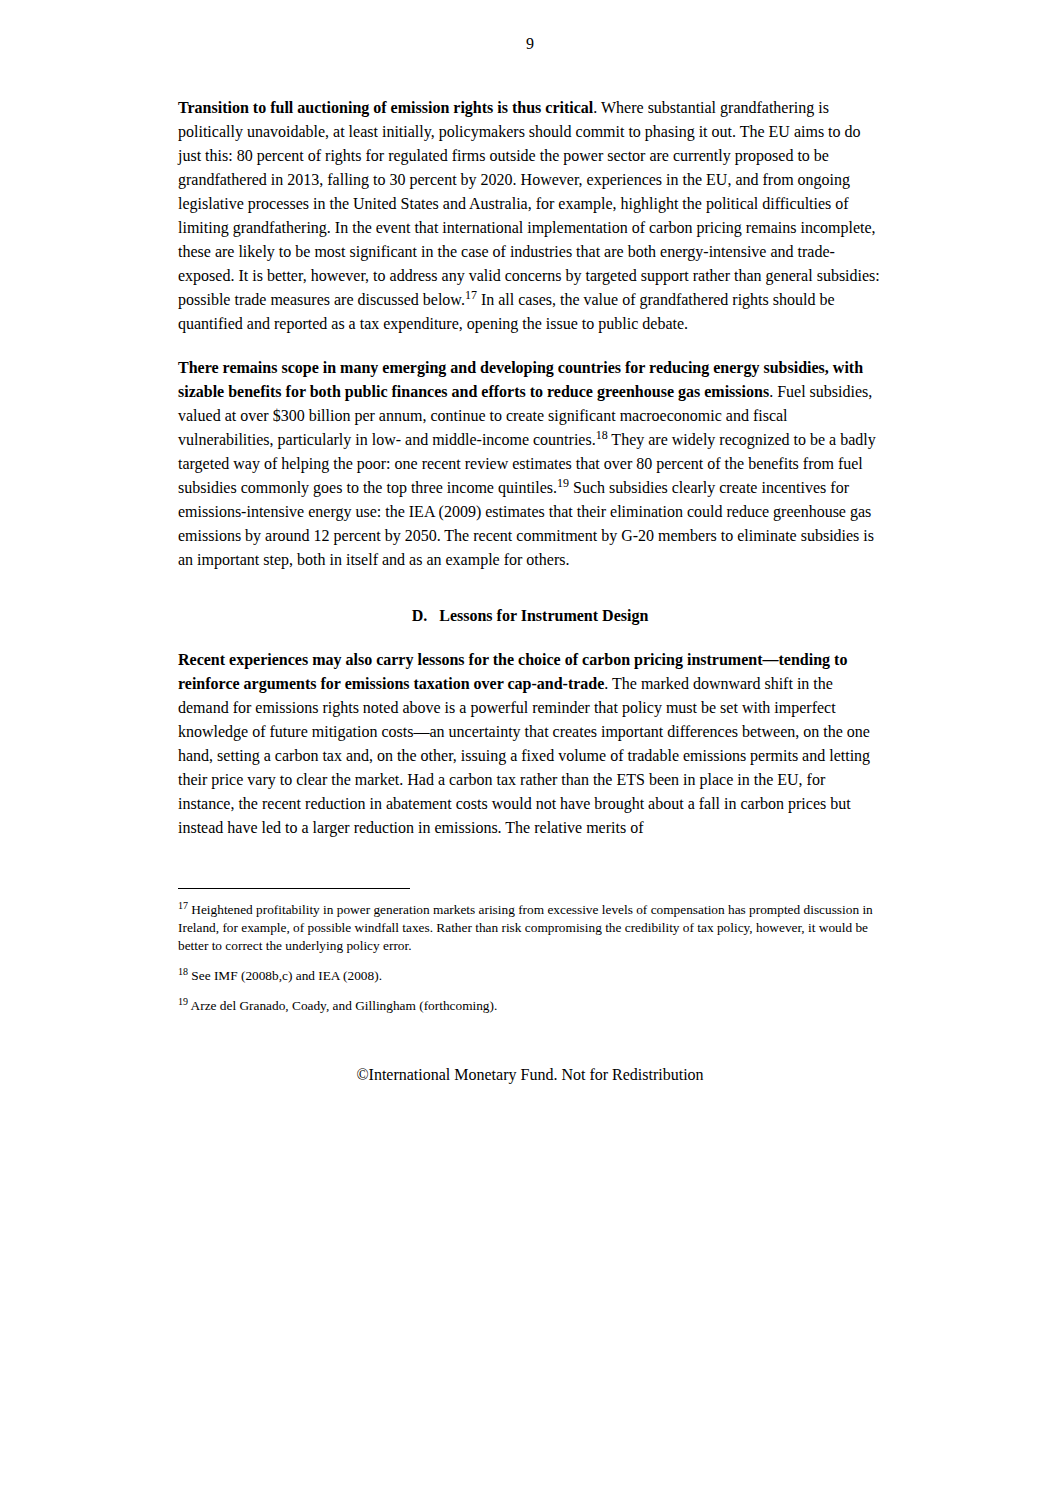9
Transition to full auctioning of emission rights is thus critical. Where substantial grandfathering is politically unavoidable, at least initially, policymakers should commit to phasing it out. The EU aims to do just this: 80 percent of rights for regulated firms outside the power sector are currently proposed to be grandfathered in 2013, falling to 30 percent by 2020. However, experiences in the EU, and from ongoing legislative processes in the United States and Australia, for example, highlight the political difficulties of limiting grandfathering. In the event that international implementation of carbon pricing remains incomplete, these are likely to be most significant in the case of industries that are both energy-intensive and trade-exposed. It is better, however, to address any valid concerns by targeted support rather than general subsidies: possible trade measures are discussed below.17 In all cases, the value of grandfathered rights should be quantified and reported as a tax expenditure, opening the issue to public debate.
There remains scope in many emerging and developing countries for reducing energy subsidies, with sizable benefits for both public finances and efforts to reduce greenhouse gas emissions. Fuel subsidies, valued at over $300 billion per annum, continue to create significant macroeconomic and fiscal vulnerabilities, particularly in low- and middle-income countries.18 They are widely recognized to be a badly targeted way of helping the poor: one recent review estimates that over 80 percent of the benefits from fuel subsidies commonly goes to the top three income quintiles.19 Such subsidies clearly create incentives for emissions-intensive energy use: the IEA (2009) estimates that their elimination could reduce greenhouse gas emissions by around 12 percent by 2050. The recent commitment by G-20 members to eliminate subsidies is an important step, both in itself and as an example for others.
D. Lessons for Instrument Design
Recent experiences may also carry lessons for the choice of carbon pricing instrument—tending to reinforce arguments for emissions taxation over cap-and-trade. The marked downward shift in the demand for emissions rights noted above is a powerful reminder that policy must be set with imperfect knowledge of future mitigation costs—an uncertainty that creates important differences between, on the one hand, setting a carbon tax and, on the other, issuing a fixed volume of tradable emissions permits and letting their price vary to clear the market. Had a carbon tax rather than the ETS been in place in the EU, for instance, the recent reduction in abatement costs would not have brought about a fall in carbon prices but instead have led to a larger reduction in emissions. The relative merits of
17 Heightened profitability in power generation markets arising from excessive levels of compensation has prompted discussion in Ireland, for example, of possible windfall taxes. Rather than risk compromising the credibility of tax policy, however, it would be better to correct the underlying policy error.
18 See IMF (2008b,c) and IEA (2008).
19 Arze del Granado, Coady, and Gillingham (forthcoming).
©International Monetary Fund. Not for Redistribution